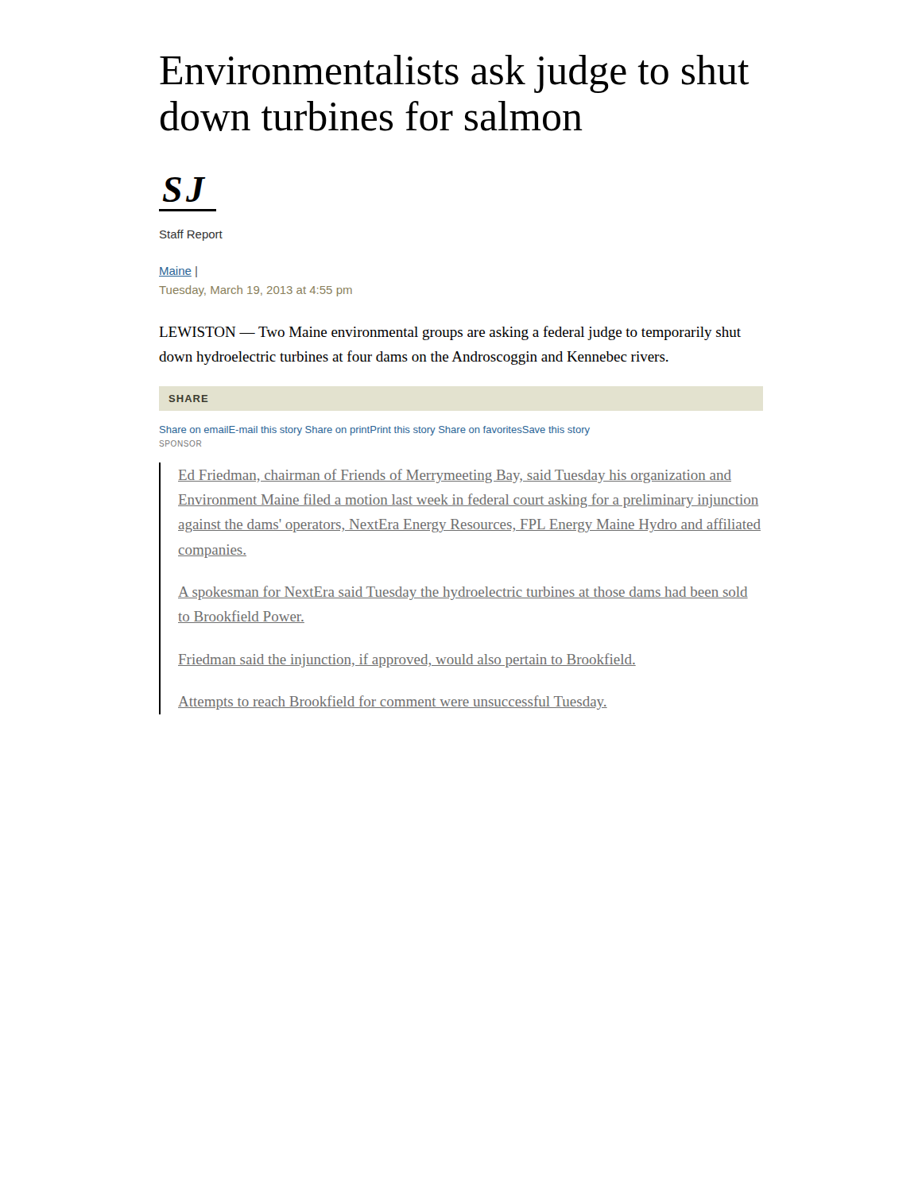Environmentalists ask judge to shut down turbines for salmon
SJ
Staff Report
Maine | Tuesday, March 19, 2013 at 4:55 pm
LEWISTON — Two Maine environmental groups are asking a federal judge to temporarily shut down hydroelectric turbines at four dams on the Androscoggin and Kennebec rivers.
SHARE
Share on email E-mail this story Share on print Print this story Share on favorites Save this story
SPONSOR
Ed Friedman, chairman of Friends of Merrymeeting Bay, said Tuesday his organization and Environment Maine filed a motion last week in federal court asking for a preliminary injunction against the dams' operators, NextEra Energy Resources, FPL Energy Maine Hydro and affiliated companies.
A spokesman for NextEra said Tuesday the hydroelectric turbines at those dams had been sold to Brookfield Power.
Friedman said the injunction, if approved, would also pertain to Brookfield.
Attempts to reach Brookfield for comment were unsuccessful Tuesday.